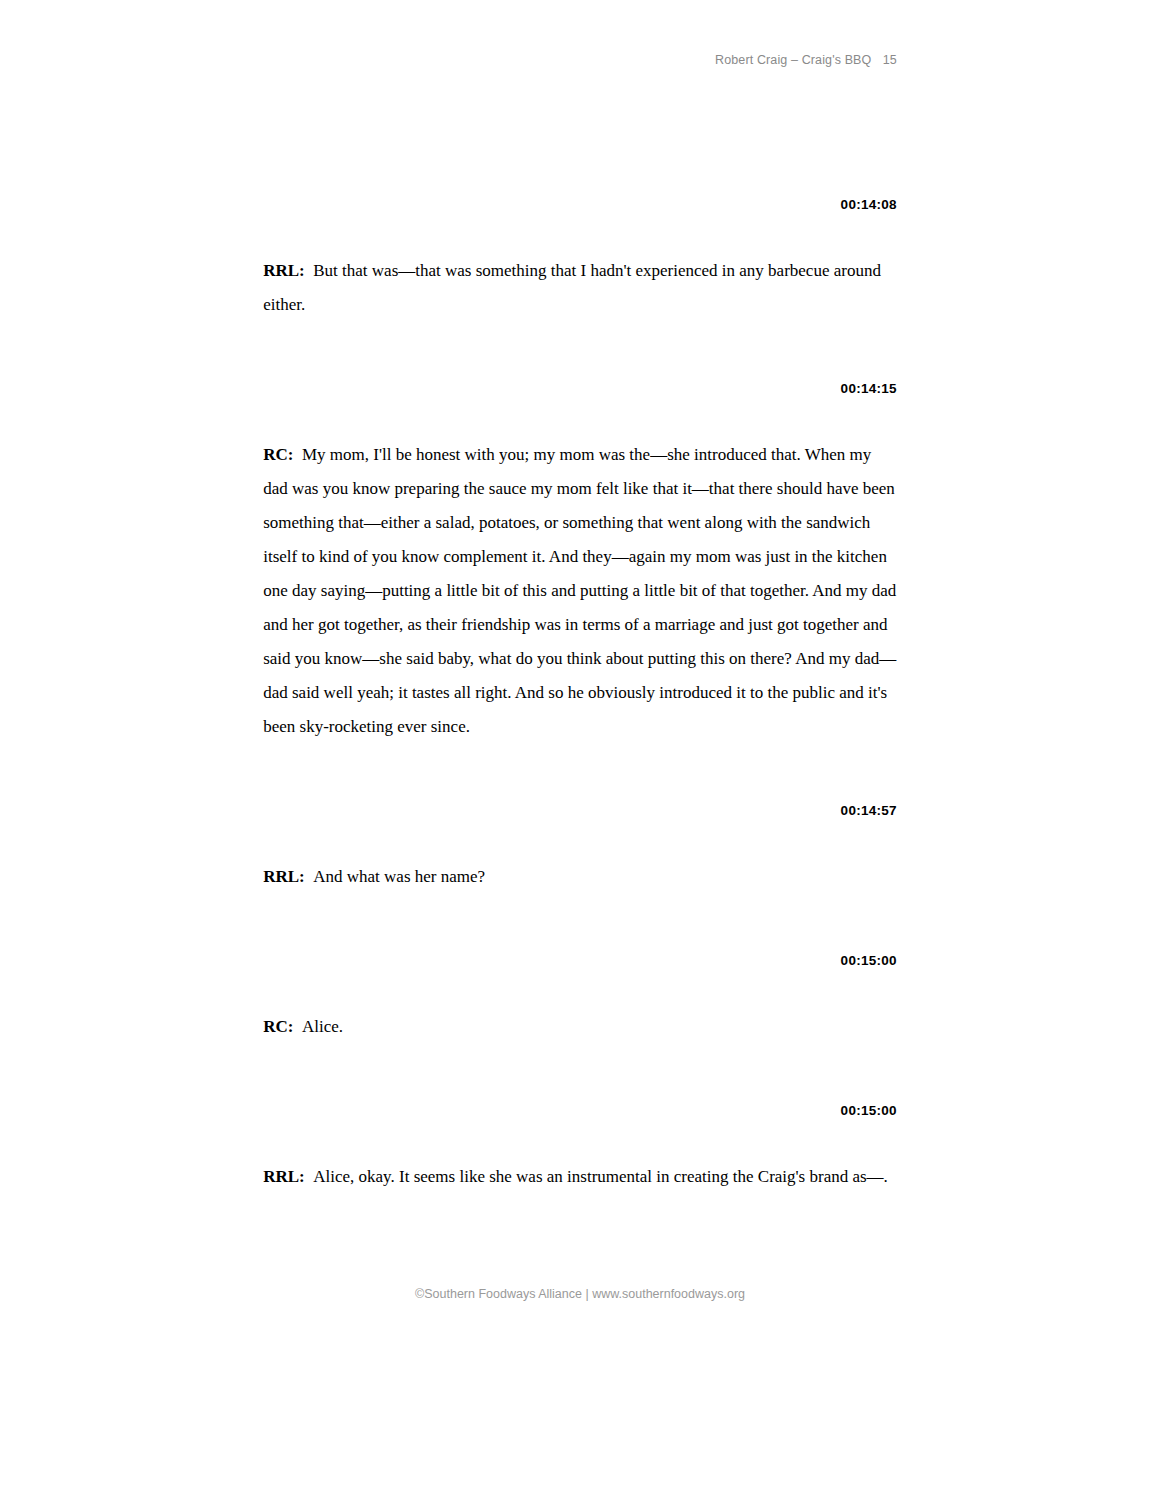Robert Craig – Craig's BBQ15
00:14:08
RRL: But that was—that was something that I hadn't experienced in any barbecue around either.
00:14:15
RC: My mom, I'll be honest with you; my mom was the—she introduced that. When my dad was you know preparing the sauce my mom felt like that it—that there should have been something that—either a salad, potatoes, or something that went along with the sandwich itself to kind of you know complement it. And they—again my mom was just in the kitchen one day saying—putting a little bit of this and putting a little bit of that together. And my dad and her got together, as their friendship was in terms of a marriage and just got together and said you know—she said baby, what do you think about putting this on there? And my dad—dad said well yeah; it tastes all right. And so he obviously introduced it to the public and it's been sky-rocketing ever since.
00:14:57
RRL: And what was her name?
00:15:00
RC: Alice.
00:15:00
RRL: Alice, okay. It seems like she was an instrumental in creating the Craig's brand as—.
©Southern Foodways Alliance | www.southernfoodways.org